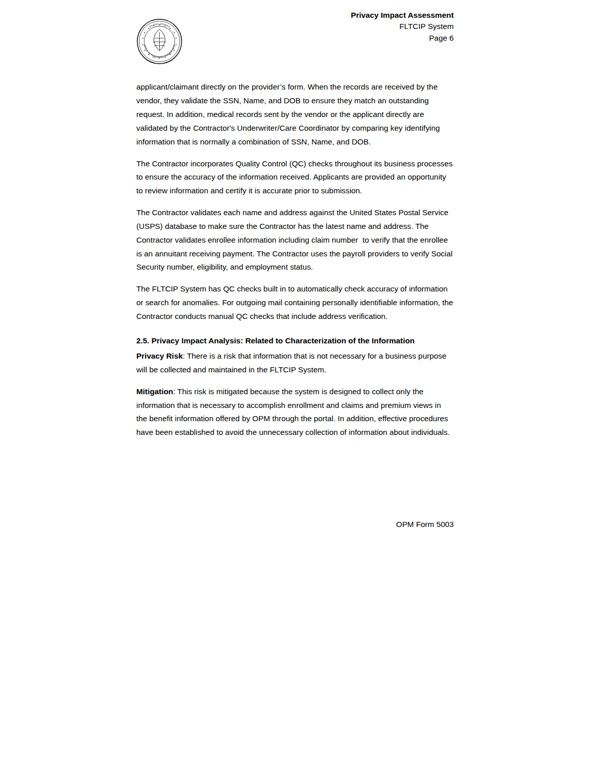UNITED STATES OFFICE OF PERSONNEL MANAGEMENT
Privacy Impact Assessment
FLTCIP System
Page 6
applicant/claimant directly on the provider’s form. When the records are received by the vendor, they validate the SSN, Name, and DOB to ensure they match an outstanding request. In addition, medical records sent by the vendor or the applicant directly are validated by the Contractor's Underwriter/Care Coordinator by comparing key identifying information that is normally a combination of SSN, Name, and DOB.
The Contractor incorporates Quality Control (QC) checks throughout its business processes to ensure the accuracy of the information received. Applicants are provided an opportunity to review information and certify it is accurate prior to submission.
The Contractor validates each name and address against the United States Postal Service (USPS) database to make sure the Contractor has the latest name and address. The Contractor validates enrollee information including claim number to verify that the enrollee is an annuitant receiving payment. The Contractor uses the payroll providers to verify Social Security number, eligibility, and employment status.
The FLTCIP System has QC checks built in to automatically check accuracy of information or search for anomalies. For outgoing mail containing personally identifiable information, the Contractor conducts manual QC checks that include address verification.
2.5. Privacy Impact Analysis: Related to Characterization of the Information
Privacy Risk: There is a risk that information that is not necessary for a business purpose will be collected and maintained in the FLTCIP System.
Mitigation: This risk is mitigated because the system is designed to collect only the information that is necessary to accomplish enrollment and claims and premium views in the benefit information offered by OPM through the portal. In addition, effective procedures have been established to avoid the unnecessary collection of information about individuals.
OPM Form 5003